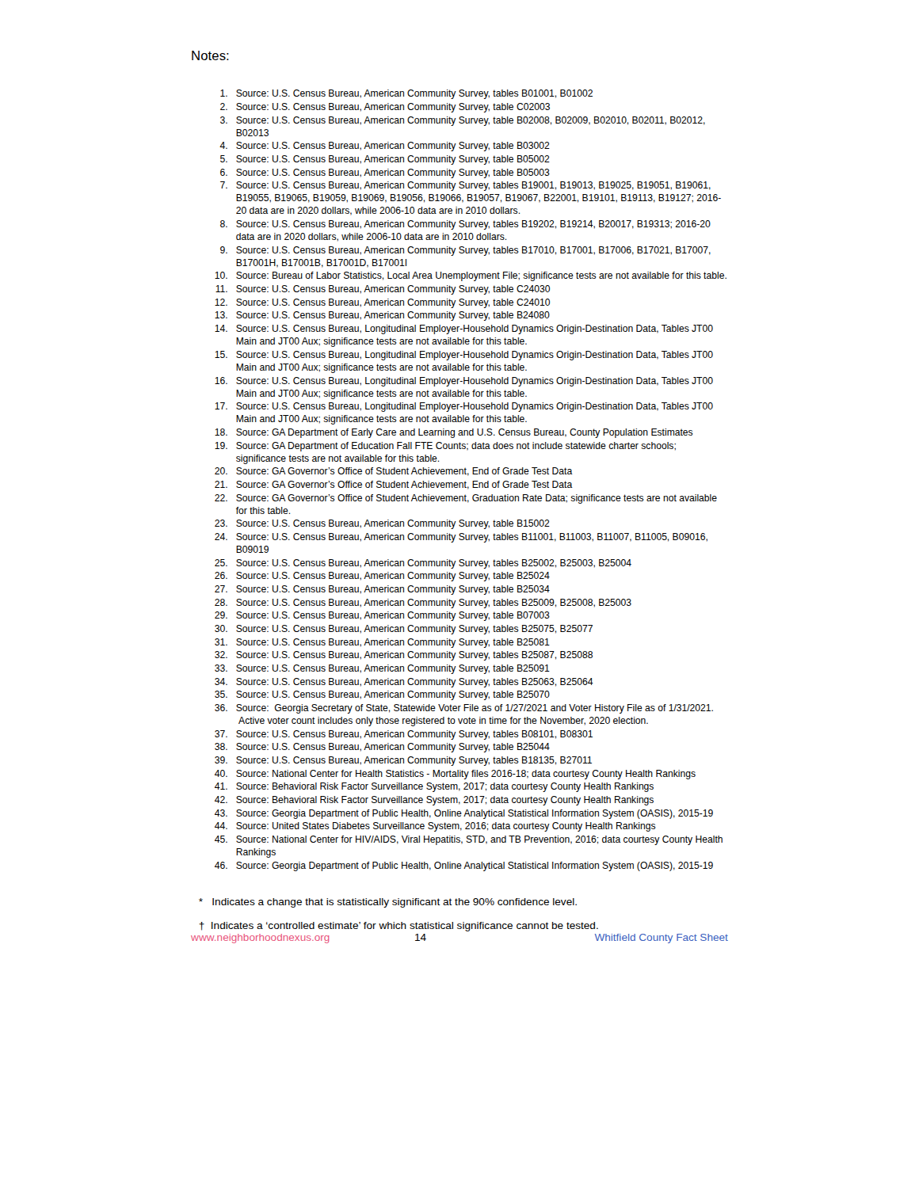Notes:
Source: U.S. Census Bureau, American Community Survey, tables B01001, B01002
Source: U.S. Census Bureau, American Community Survey, table C02003
Source: U.S. Census Bureau, American Community Survey, table B02008, B02009, B02010, B02011, B02012, B02013
Source: U.S. Census Bureau, American Community Survey, table B03002
Source: U.S. Census Bureau, American Community Survey, table B05002
Source: U.S. Census Bureau, American Community Survey, table B05003
Source: U.S. Census Bureau, American Community Survey, tables B19001, B19013, B19025, B19051, B19061, B19055, B19065, B19059, B19069, B19056, B19066, B19057, B19067, B22001, B19101, B19113, B19127; 2016-20 data are in 2020 dollars, while 2006-10 data are in 2010 dollars.
Source: U.S. Census Bureau, American Community Survey, tables B19202, B19214, B20017, B19313; 2016-20 data are in 2020 dollars, while 2006-10 data are in 2010 dollars.
Source: U.S. Census Bureau, American Community Survey, tables B17010, B17001, B17006, B17021, B17007, B17001H, B17001B, B17001D, B17001I
Source: Bureau of Labor Statistics, Local Area Unemployment File; significance tests are not available for this table.
Source: U.S. Census Bureau, American Community Survey, table C24030
Source: U.S. Census Bureau, American Community Survey, table C24010
Source: U.S. Census Bureau, American Community Survey, table B24080
Source: U.S. Census Bureau, Longitudinal Employer-Household Dynamics Origin-Destination Data, Tables JT00 Main and JT00 Aux; significance tests are not available for this table.
Source: U.S. Census Bureau, Longitudinal Employer-Household Dynamics Origin-Destination Data, Tables JT00 Main and JT00 Aux; significance tests are not available for this table.
Source: U.S. Census Bureau, Longitudinal Employer-Household Dynamics Origin-Destination Data, Tables JT00 Main and JT00 Aux; significance tests are not available for this table.
Source: U.S. Census Bureau, Longitudinal Employer-Household Dynamics Origin-Destination Data, Tables JT00 Main and JT00 Aux; significance tests are not available for this table.
Source: GA Department of Early Care and Learning and U.S. Census Bureau, County Population Estimates
Source: GA Department of Education Fall FTE Counts; data does not include statewide charter schools; significance tests are not available for this table.
Source: GA Governor’s Office of Student Achievement, End of Grade Test Data
Source: GA Governor’s Office of Student Achievement, End of Grade Test Data
Source: GA Governor’s Office of Student Achievement, Graduation Rate Data; significance tests are not available for this table.
Source: U.S. Census Bureau, American Community Survey, table B15002
Source: U.S. Census Bureau, American Community Survey, tables B11001, B11003, B11007, B11005, B09016, B09019
Source: U.S. Census Bureau, American Community Survey, tables B25002, B25003, B25004
Source: U.S. Census Bureau, American Community Survey, table B25024
Source: U.S. Census Bureau, American Community Survey, table B25034
Source: U.S. Census Bureau, American Community Survey, tables B25009, B25008, B25003
Source: U.S. Census Bureau, American Community Survey, table B07003
Source: U.S. Census Bureau, American Community Survey, tables B25075, B25077
Source: U.S. Census Bureau, American Community Survey, table B25081
Source: U.S. Census Bureau, American Community Survey, tables B25087, B25088
Source: U.S. Census Bureau, American Community Survey, table B25091
Source: U.S. Census Bureau, American Community Survey, tables B25063, B25064
Source: U.S. Census Bureau, American Community Survey, table B25070
Source: Georgia Secretary of State, Statewide Voter File as of 1/27/2021 and Voter History File as of 1/31/2021. Active voter count includes only those registered to vote in time for the November, 2020 election.
Source: U.S. Census Bureau, American Community Survey, tables B08101, B08301
Source: U.S. Census Bureau, American Community Survey, table B25044
Source: U.S. Census Bureau, American Community Survey, tables B18135, B27011
Source: National Center for Health Statistics - Mortality files 2016-18; data courtesy County Health Rankings
Source: Behavioral Risk Factor Surveillance System, 2017; data courtesy County Health Rankings
Source: Behavioral Risk Factor Surveillance System, 2017; data courtesy County Health Rankings
Source: Georgia Department of Public Health, Online Analytical Statistical Information System (OASIS), 2015-19
Source: United States Diabetes Surveillance System, 2016; data courtesy County Health Rankings
Source: National Center for HIV/AIDS, Viral Hepatitis, STD, and TB Prevention, 2016; data courtesy County Health Rankings
Source: Georgia Department of Public Health, Online Analytical Statistical Information System (OASIS), 2015-19
* Indicates a change that is statistically significant at the 90% confidence level.
† Indicates a ‘controlled estimate’ for which statistical significance cannot be tested.
www.neighborhoodnexus.org 14 Whitfield County Fact Sheet